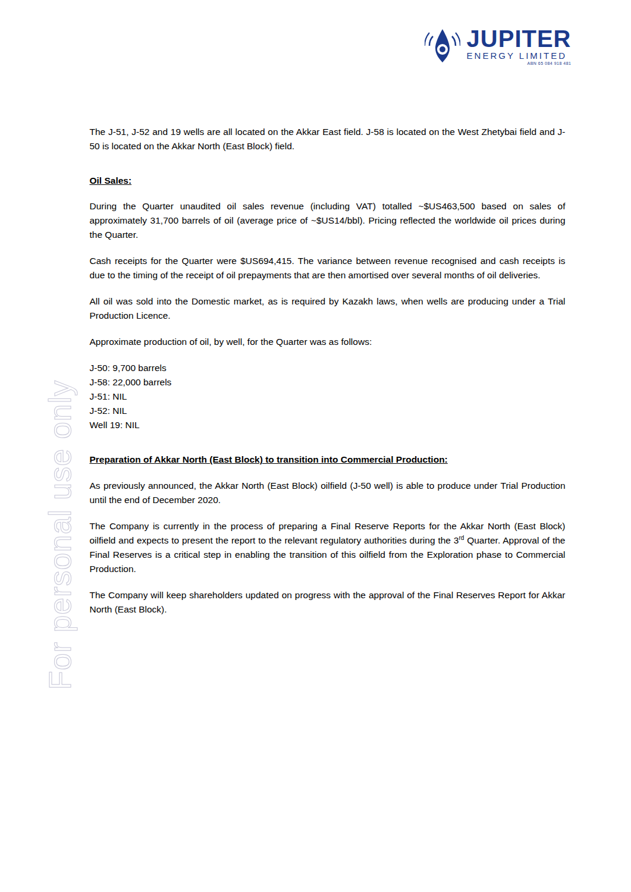For personal use only
JUPITER
ENERGY LIMITED
ABN 65 084 918 481
The J-51, J-52 and 19 wells are all located on the Akkar East field. J-58 is located on the West Zhetybai field and J-50 is located on the Akkar North (East Block) field.
Oil Sales:
During the Quarter unaudited oil sales revenue (including VAT) totalled ~$US463,500 based on sales of approximately 31,700 barrels of oil (average price of ~$US14/bbl). Pricing reflected the worldwide oil prices during the Quarter.
Cash receipts for the Quarter were $US694,415. The variance between revenue recognised and cash receipts is due to the timing of the receipt of oil prepayments that are then amortised over several months of oil deliveries.
All oil was sold into the Domestic market, as is required by Kazakh laws, when wells are producing under a Trial Production Licence.
Approximate production of oil, by well, for the Quarter was as follows:
J-50: 9,700 barrels
J-58: 22,000 barrels
J-51: NIL
J-52: NIL
Well 19: NIL
Preparation of Akkar North (East Block) to transition into Commercial Production:
As previously announced, the Akkar North (East Block) oilfield (J-50 well) is able to produce under Trial Production until the end of December 2020.
The Company is currently in the process of preparing a Final Reserve Reports for the Akkar North (East Block) oilfield and expects to present the report to the relevant regulatory authorities during the 3rd Quarter. Approval of the Final Reserves is a critical step in enabling the transition of this oilfield from the Exploration phase to Commercial Production.
The Company will keep shareholders updated on progress with the approval of the Final Reserves Report for Akkar North (East Block).